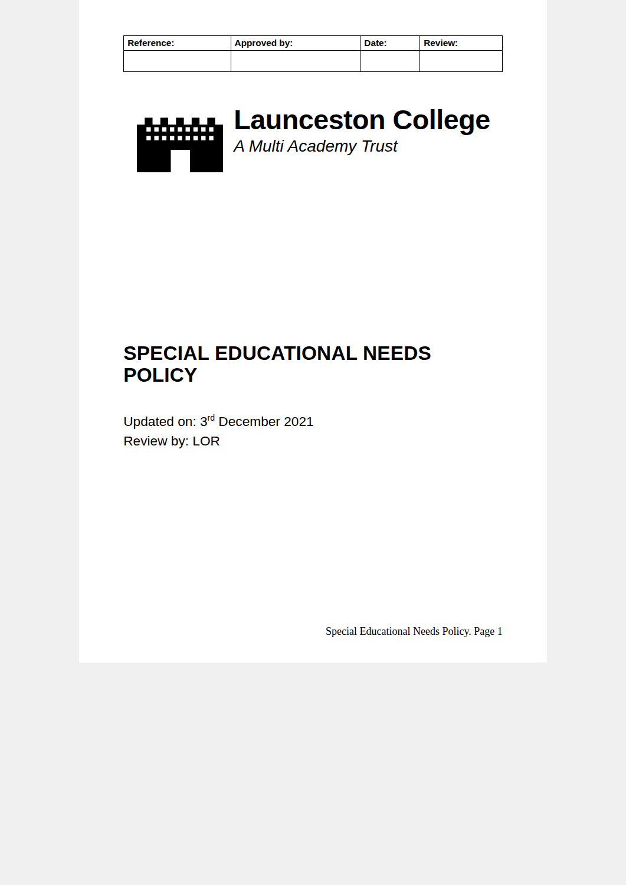| Reference: | Approved by: | Date: | Review: |
Launceston College
A Multi Academy Trust
SPECIAL EDUCATIONAL NEEDS POLICY
Updated on: 3rd December 2021
Review by: LOR
Special Educational Needs Policy. Page 1